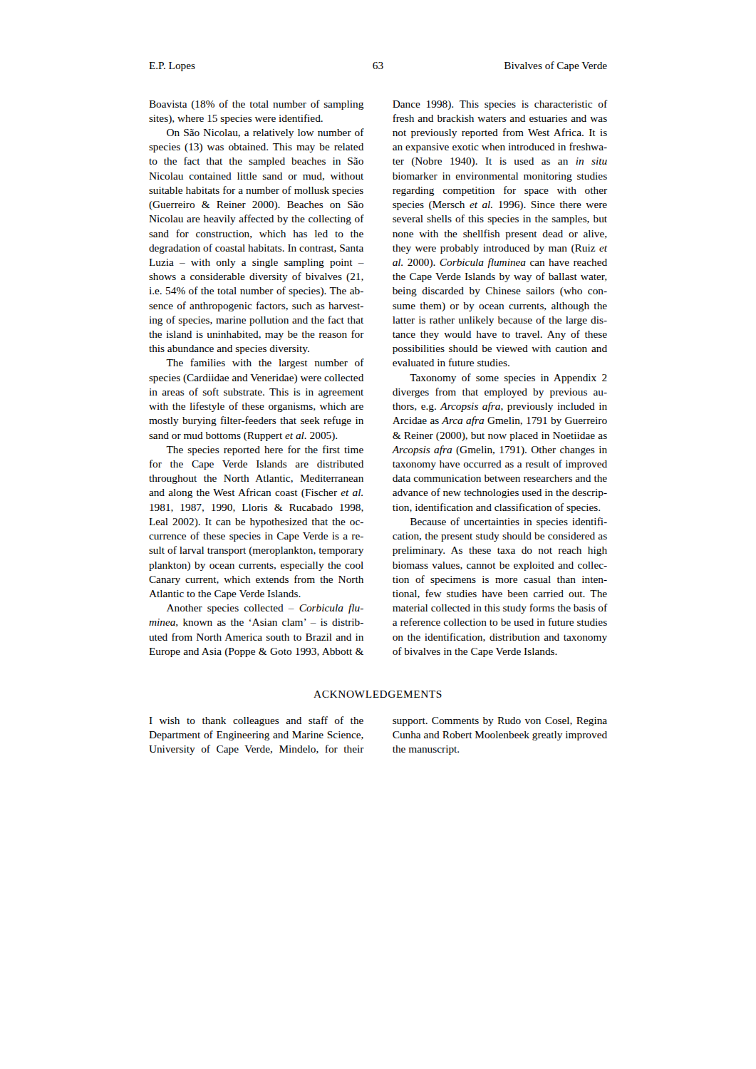E.P. Lopes 63 Bivalves of Cape Verde
Boavista (18% of the total number of sampling sites), where 15 species were identified.
On São Nicolau, a relatively low number of species (13) was obtained. This may be related to the fact that the sampled beaches in São Nicolau contained little sand or mud, without suitable habitats for a number of mollusk species (Guerreiro & Reiner 2000). Beaches on São Nicolau are heavily affected by the collecting of sand for construction, which has led to the degradation of coastal habitats. In contrast, Santa Luzia – with only a single sampling point – shows a considerable diversity of bivalves (21, i.e. 54% of the total number of species). The absence of anthropogenic factors, such as harvesting of species, marine pollution and the fact that the island is uninhabited, may be the reason for this abundance and species diversity.
The families with the largest number of species (Cardiidae and Veneridae) were collected in areas of soft substrate. This is in agreement with the lifestyle of these organisms, which are mostly burying filter-feeders that seek refuge in sand or mud bottoms (Ruppert et al. 2005).
The species reported here for the first time for the Cape Verde Islands are distributed throughout the North Atlantic, Mediterranean and along the West African coast (Fischer et al. 1981, 1987, 1990, Lloris & Rucabado 1998, Leal 2002). It can be hypothesized that the occurrence of these species in Cape Verde is a result of larval transport (meroplankton, temporary plankton) by ocean currents, especially the cool Canary current, which extends from the North Atlantic to the Cape Verde Islands.
Another species collected – Corbicula fluminea, known as the ‘Asian clam’ – is distributed from North America south to Brazil and in Europe and Asia (Poppe & Goto 1993, Abbott & Dance 1998). This species is characteristic of fresh and brackish waters and estuaries and was not previously reported from West Africa. It is an expansive exotic when introduced in freshwater (Nobre 1940). It is used as an in situ biomarker in environmental monitoring studies regarding competition for space with other species (Mersch et al. 1996). Since there were several shells of this species in the samples, but none with the shellfish present dead or alive, they were probably introduced by man (Ruiz et al. 2000). Corbicula fluminea can have reached the Cape Verde Islands by way of ballast water, being discarded by Chinese sailors (who consume them) or by ocean currents, although the latter is rather unlikely because of the large distance they would have to travel. Any of these possibilities should be viewed with caution and evaluated in future studies.
Taxonomy of some species in Appendix 2 diverges from that employed by previous authors, e.g. Arcopsis afra, previously included in Arcidae as Arca afra Gmelin, 1791 by Guerreiro & Reiner (2000), but now placed in Noetiidae as Arcopsis afra (Gmelin, 1791). Other changes in taxonomy have occurred as a result of improved data communication between researchers and the advance of new technologies used in the description, identification and classification of species.
Because of uncertainties in species identification, the present study should be considered as preliminary. As these taxa do not reach high biomass values, cannot be exploited and collection of specimens is more casual than intentional, few studies have been carried out. The material collected in this study forms the basis of a reference collection to be used in future studies on the identification, distribution and taxonomy of bivalves in the Cape Verde Islands.
ACKNOWLEDGEMENTS
I wish to thank colleagues and staff of the Department of Engineering and Marine Science, University of Cape Verde, Mindelo, for their support. Comments by Rudo von Cosel, Regina Cunha and Robert Moolenbeek greatly improved the manuscript.